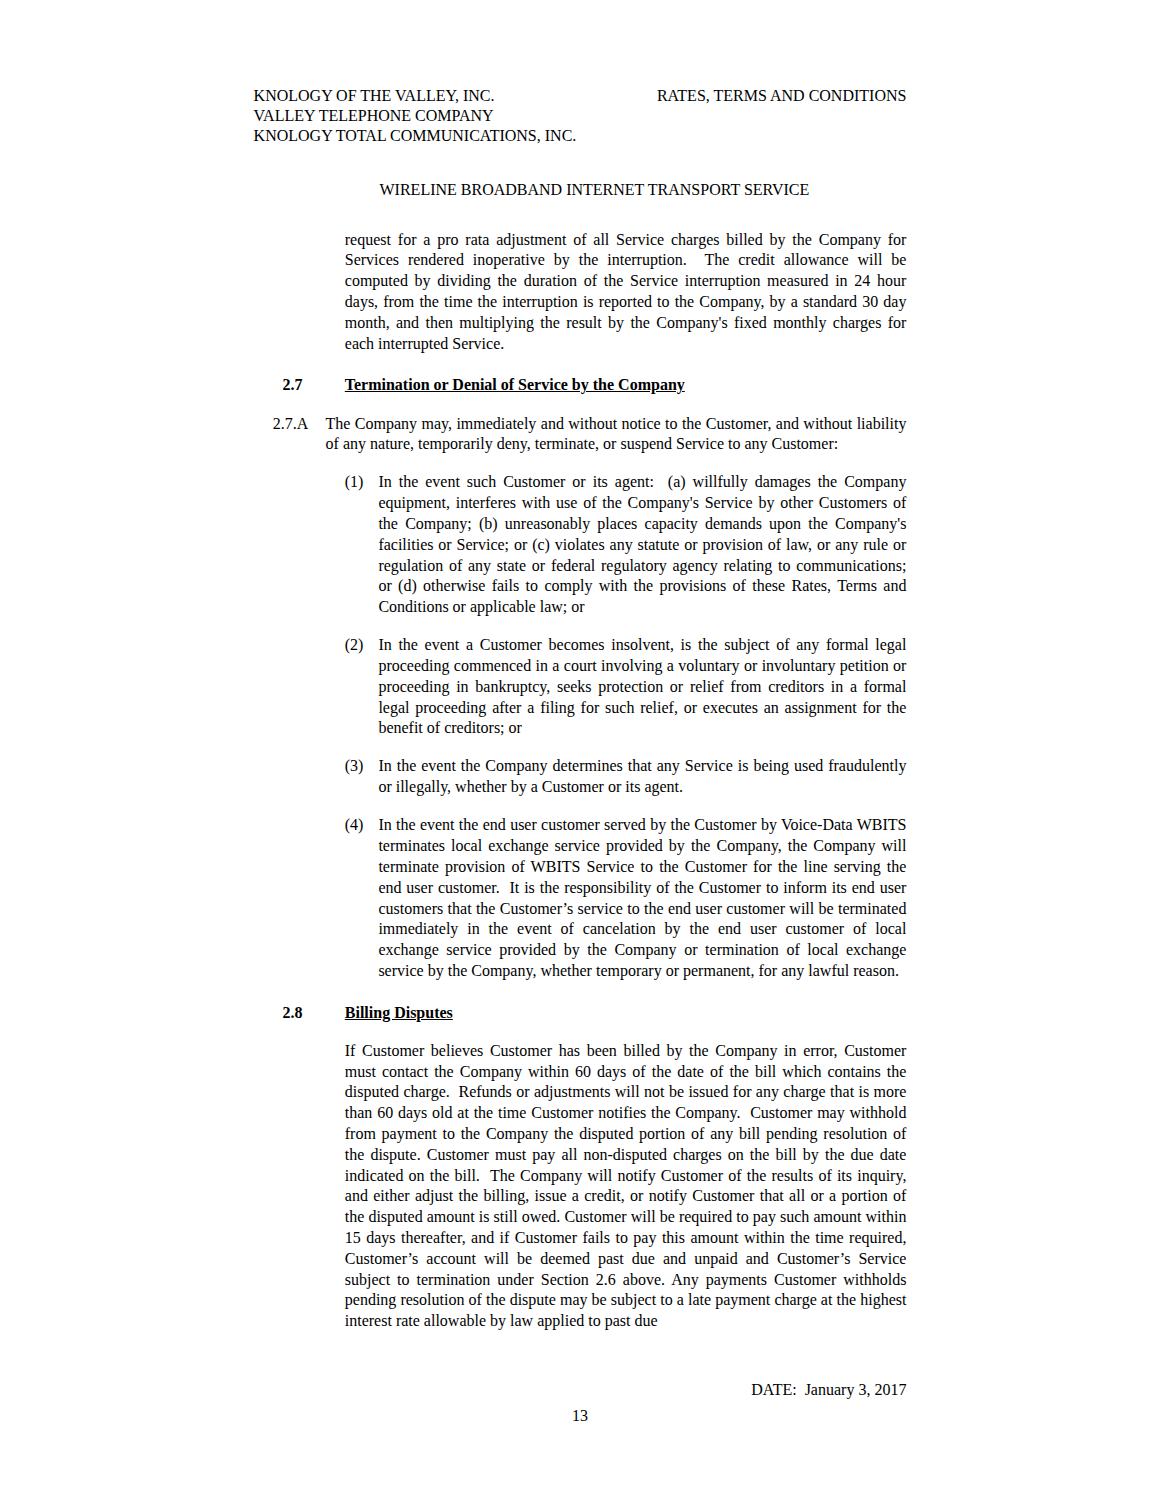KNOLOGY OF THE VALLEY, INC.
VALLEY TELEPHONE COMPANY
KNOLOGY TOTAL COMMUNICATIONS, INC.
RATES, TERMS AND CONDITIONS
WIRELINE BROADBAND INTERNET TRANSPORT SERVICE
request for a pro rata adjustment of all Service charges billed by the Company for Services rendered inoperative by the interruption. The credit allowance will be computed by dividing the duration of the Service interruption measured in 24 hour days, from the time the interruption is reported to the Company, by a standard 30 day month, and then multiplying the result by the Company's fixed monthly charges for each interrupted Service.
2.7
Termination or Denial of Service by the Company
2.7.A
The Company may, immediately and without notice to the Customer, and without liability of any nature, temporarily deny, terminate, or suspend Service to any Customer:
(1)
In the event such Customer or its agent: (a) willfully damages the Company equipment, interferes with use of the Company's Service by other Customers of the Company; (b) unreasonably places capacity demands upon the Company's facilities or Service; or (c) violates any statute or provision of law, or any rule or regulation of any state or federal regulatory agency relating to communications; or (d) otherwise fails to comply with the provisions of these Rates, Terms and Conditions or applicable law; or
(2)
In the event a Customer becomes insolvent, is the subject of any formal legal proceeding commenced in a court involving a voluntary or involuntary petition or proceeding in bankruptcy, seeks protection or relief from creditors in a formal legal proceeding after a filing for such relief, or executes an assignment for the benefit of creditors; or
(3)
In the event the Company determines that any Service is being used fraudulently or illegally, whether by a Customer or its agent.
(4)
In the event the end user customer served by the Customer by Voice-Data WBITS terminates local exchange service provided by the Company, the Company will terminate provision of WBITS Service to the Customer for the line serving the end user customer. It is the responsibility of the Customer to inform its end user customers that the Customer’s service to the end user customer will be terminated immediately in the event of cancelation by the end user customer of local exchange service provided by the Company or termination of local exchange service by the Company, whether temporary or permanent, for any lawful reason.
2.8
Billing Disputes
If Customer believes Customer has been billed by the Company in error, Customer must contact the Company within 60 days of the date of the bill which contains the disputed charge. Refunds or adjustments will not be issued for any charge that is more than 60 days old at the time Customer notifies the Company. Customer may withhold from payment to the Company the disputed portion of any bill pending resolution of the dispute. Customer must pay all non-disputed charges on the bill by the due date indicated on the bill. The Company will notify Customer of the results of its inquiry, and either adjust the billing, issue a credit, or notify Customer that all or a portion of the disputed amount is still owed. Customer will be required to pay such amount within 15 days thereafter, and if Customer fails to pay this amount within the time required, Customer’s account will be deemed past due and unpaid and Customer’s Service subject to termination under Section 2.6 above. Any payments Customer withholds pending resolution of the dispute may be subject to a late payment charge at the highest interest rate allowable by law applied to past due
DATE: January 3, 2017
13